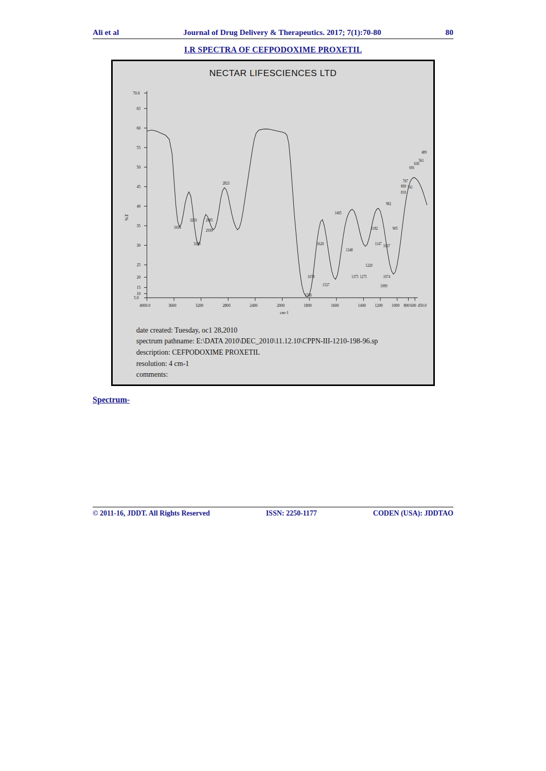Ali et al Journal of Drug Delivery & Therapeutics. 2017; 7(1):70-80 80
I.R SPECTRA OF CEFPODOXIME PROXETIL
NECTAR LIFESCIENCES LTD
70.0 65 60 55 50 45 40 35 30 25 20 15 10 5.0 %T 4000.0 3600 3200 2800 2400 2000 1800 1600 1400 1200 1000 800 600 450.0 cm-1 3434 3203 3330 2985 2939 2823 1760 1678 1620 1537 1465 1348 1375 1275 1220 1182 1147 1037 1074 1099 905 982 869 787 810 741 691 636 561 489
date created: Tuesday, oc1 28,2010
spectrum pathname: E:\DATA 2010\DEC_2010\11.12.10\CPPN-III-1210-198-96.sp
description: CEFPODOXIME PROXETIL
resolution: 4 cm-1
comments:
Spectrum-
© 2011-16, JDDT. All Rights Reserved ISSN: 2250-1177 CODEN (USA): JDDTAO